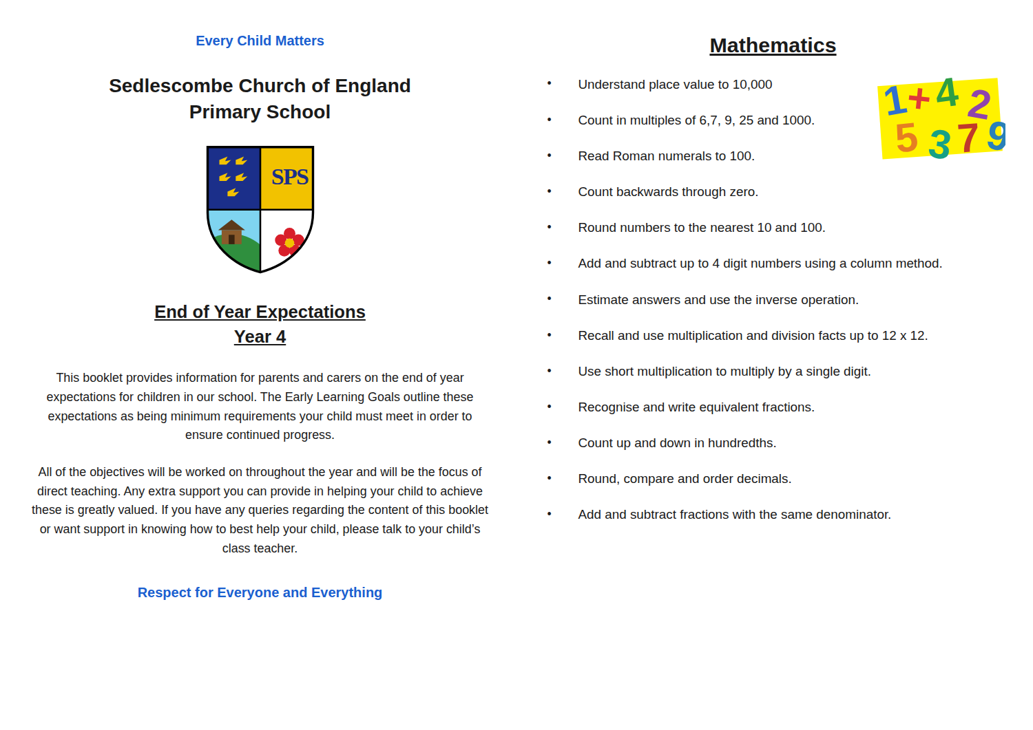Every Child Matters
Sedlescombe Church of England
Primary School
SPS
End of Year Expectations
Year 4
This booklet provides information for parents and carers on the end of year expectations for children in our school. The Early Learning Goals outline these expectations as being minimum requirements your child must meet in order to ensure continued progress.
All of the objectives will be worked on throughout the year and will be the focus of direct teaching. Any extra support you can provide in helping your child to achieve these is greatly valued. If you have any queries regarding the content of this booklet or want support in knowing how to best help your child, please talk to your child’s class teacher.
Respect for Everyone and Everything
Mathematics
1 + 4 2 5 3 7 9
Understand place value to 10,000
Count in multiples of 6,7, 9, 25 and 1000.
Read Roman numerals to 100.
Count backwards through zero.
Round numbers to the nearest 10 and 100.
Add and subtract up to 4 digit numbers using a column method.
Estimate answers and use the inverse operation.
Recall and use multiplication and division facts up to 12 x 12.
Use short multiplication to multiply by a single digit.
Recognise and write equivalent fractions.
Count up and down in hundredths.
Round, compare and order decimals.
Add and subtract fractions with the same denominator.